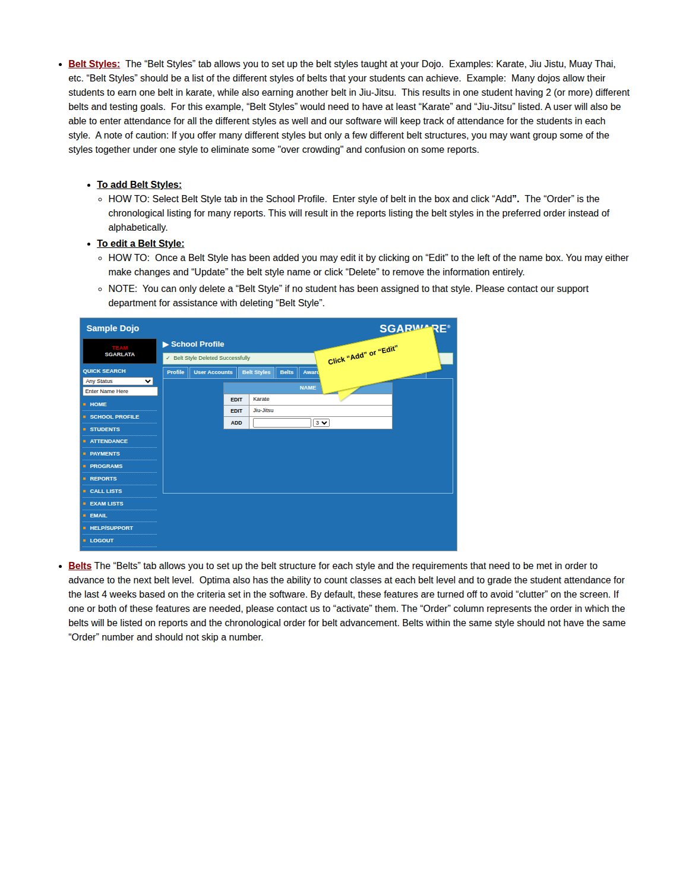Belt Styles: The “Belt Styles” tab allows you to set up the belt styles taught at your Dojo. Examples: Karate, Jiu Jistu, Muay Thai, etc. “Belt Styles” should be a list of the different styles of belts that your students can achieve. Example: Many dojos allow their students to earn one belt in karate, while also earning another belt in Jiu-Jitsu. This results in one student having 2 (or more) different belts and testing goals. For this example, “Belt Styles” would need to have at least “Karate” and “Jiu-Jitsu” listed. A user will also be able to enter attendance for all the different styles as well and our software will keep track of attendance for the students in each style. A note of caution: If you offer many different styles but only a few different belt structures, you may want group some of the styles together under one style to eliminate some "over crowding" and confusion on some reports.
To add Belt Styles:
HOW TO: Select Belt Style tab in the School Profile. Enter style of belt in the box and click “Add”. The “Order” is the chronological listing for many reports. This will result in the reports listing the belt styles in the preferred order instead of alphabetically.
To edit a Belt Style:
HOW TO: Once a Belt Style has been added you may edit it by clicking on “Edit” to the left of the name box. You may either make changes and “Update” the belt style name or click “Delete” to remove the information entirely.
NOTE: You can only delete a “Belt Style” if no student has been assigned to that style. Please contact our support department for assistance with deleting “Belt Style”.
Sample Dojo SGARWARE®
TEAMSGARLATA
QUICK SEARCH Any Status
HOME
SCHOOL PROFILE
STUDENTS
ATTENDANCE
PAYMENTS
PROGRAMS
REPORTS
CALL LISTS
EXAM LISTS
EMAIL
HELP/SUPPORT
LOGOUT
▶ School Profile
✓ Belt Style Deleted Successfully
Profile
User Accounts
Belt Styles
Belts
Awards
Program Types
E…
Sources
| NAME |
| --- |
| EDIT | Karate |
| EDIT | Jiu-Jitsu |
| ADD | 3 |
Click “Add” or “Edit”
Belts The “Belts” tab allows you to set up the belt structure for each style and the requirements that need to be met in order to advance to the next belt level. Optima also has the ability to count classes at each belt level and to grade the student attendance for the last 4 weeks based on the criteria set in the software. By default, these features are turned off to avoid “clutter” on the screen. If one or both of these features are needed, please contact us to “activate” them. The “Order” column represents the order in which the belts will be listed on reports and the chronological order for belt advancement. Belts within the same style should not have the same “Order” number and should not skip a number.